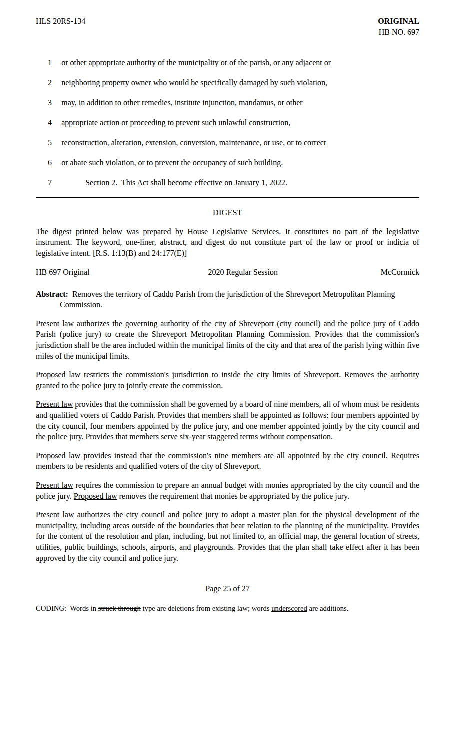HLS 20RS-134
ORIGINAL
HB NO. 697
or other appropriate authority of the municipality or of the parish, or any adjacent or
neighboring property owner who would be specifically damaged by such violation,
may, in addition to other remedies, institute injunction, mandamus, or other
appropriate action or proceeding to prevent such unlawful construction,
reconstruction, alteration, extension, conversion, maintenance, or use, or to correct
or abate such violation, or to prevent the occupancy of such building.
Section 2. This Act shall become effective on January 1, 2022.
DIGEST
The digest printed below was prepared by House Legislative Services. It constitutes no part of the legislative instrument. The keyword, one-liner, abstract, and digest do not constitute part of the law or proof or indicia of legislative intent. [R.S. 1:13(B) and 24:177(E)]
| HB 697 Original | 2020 Regular Session | McCormick |
Abstract: Removes the territory of Caddo Parish from the jurisdiction of the Shreveport Metropolitan Planning Commission.
Present law authorizes the governing authority of the city of Shreveport (city council) and the police jury of Caddo Parish (police jury) to create the Shreveport Metropolitan Planning Commission. Provides that the commission's jurisdiction shall be the area included within the municipal limits of the city and that area of the parish lying within five miles of the municipal limits.
Proposed law restricts the commission's jurisdiction to inside the city limits of Shreveport. Removes the authority granted to the police jury to jointly create the commission.
Present law provides that the commission shall be governed by a board of nine members, all of whom must be residents and qualified voters of Caddo Parish. Provides that members shall be appointed as follows: four members appointed by the city council, four members appointed by the police jury, and one member appointed jointly by the city council and the police jury. Provides that members serve six-year staggered terms without compensation.
Proposed law provides instead that the commission's nine members are all appointed by the city council. Requires members to be residents and qualified voters of the city of Shreveport.
Present law requires the commission to prepare an annual budget with monies appropriated by the city council and the police jury. Proposed law removes the requirement that monies be appropriated by the police jury.
Present law authorizes the city council and police jury to adopt a master plan for the physical development of the municipality, including areas outside of the boundaries that bear relation to the planning of the municipality. Provides for the content of the resolution and plan, including, but not limited to, an official map, the general location of streets, utilities, public buildings, schools, airports, and playgrounds. Provides that the plan shall take effect after it has been approved by the city council and police jury.
Page 25 of 27
CODING: Words in struck through type are deletions from existing law; words underscored are additions.